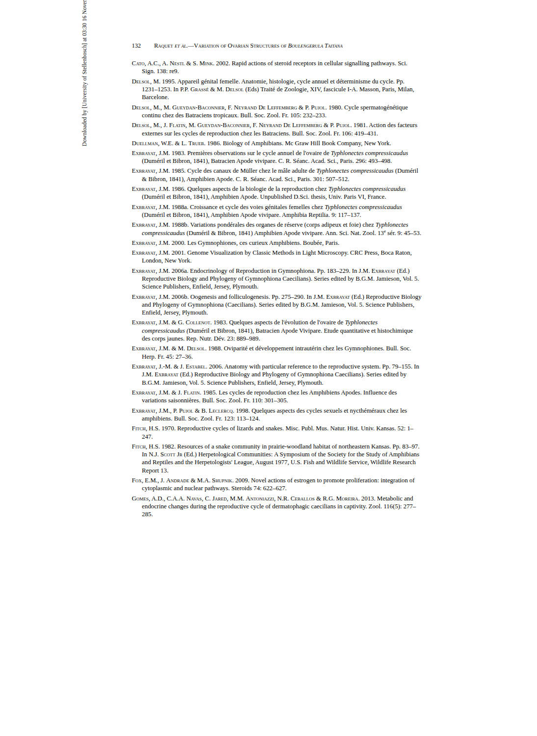Downloaded by [University of Stellenbosch] at 03:30 16 November 2015
132 Raquet et al.—Variation of Ovarian Structures of Boulengerula Taitana
Cato, A.C., A. Nestl & S. Mink. 2002. Rapid actions of steroid receptors in cellular signalling pathways. Sci. Sign. 138: re9.
Delsol, M. 1995. Appareil génital femelle. Anatomie, histologie, cycle annuel et déterminisme du cycle. Pp. 1231–1253. In P.P. Grassé & M. Delsol (Eds) Traité de Zoologie, XIV, fascicule I-A. Masson, Paris, Milan, Barcelone.
Delsol, M., M. Gueydan-Baconnier, F. Neyrand De Leffemberg & P. Pujol. 1980. Cycle spermatogénétique continu chez des Batraciens tropicaux. Bull. Soc. Zool. Fr. 105: 232–233.
Delsol, M., J. Flatin, M. Gueydan-Baconnier, F. Neyrand De Leffemberg & P. Pujol. 1981. Action des facteurs externes sur les cycles de reproduction chez les Batraciens. Bull. Soc. Zool. Fr. 106: 419–431.
Duellman, W.E. & L. Trueb. 1986. Biology of Amphibians. Mc Graw Hill Book Company, New York.
Exbrayat, J.M. 1983. Premières observations sur le cycle annuel de l'ovaire de Typhlonectes compressicaudus (Duméril et Bibron, 1841), Batracien Apode vivipare. C. R. Séanc. Acad. Sci., Paris. 296: 493–498.
Exbrayat, J.M. 1985. Cycle des canaux de Müller chez le mâle adulte de Typhlonectes compressicaudus (Duméril & Bibron, 1841), Amphibien Apode. C. R. Séanc. Acad. Sci., Paris. 301: 507–512.
Exbrayat, J.M. 1986. Quelques aspects de la biologie de la reproduction chez Typhlonectes compressicaudus (Duméril et Bibron, 1841), Amphibien Apode. Unpublished D.Sci. thesis, Univ. Paris VI, France.
Exbrayat, J.M. 1988a. Croissance et cycle des voies génitales femelles chez Typhlonectes compressicaudus (Duméril et Bibron, 1841), Amphibien Apode vivipare. Amphibia Reptilia. 9: 117–137.
Exbrayat, J.M. 1988b. Variations pondérales des organes de réserve (corps adipeux et foie) chez Typhlonectes compressicaudus (Duméril & Bibron, 1841) Amphibien Apode vivipare. Ann. Sci. Nat. Zool. 13e sér. 9: 45–53.
Exbrayat, J.M. 2000. Les Gymnophiones, ces curieux Amphibiens. Boubée, Paris.
Exbrayat, J.M. 2001. Genome Visualization by Classic Methods in Light Microscopy. CRC Press, Boca Raton, London, New York.
Exbrayat, J.M. 2006a. Endocrinology of Reproduction in Gymnophiona. Pp. 183–229. In J.M. Exbrayat (Ed.) Reproductive Biology and Phylogeny of Gymnophiona Caecilians). Series edited by B.G.M. Jamieson, Vol. 5. Science Publishers, Enfield, Jersey, Plymouth.
Exbrayat, J.M. 2006b. Oogenesis and folliculogenesis. Pp. 275–290. In J.M. Exbrayat (Ed.) Reproductive Biology and Phylogeny of Gymnophiona (Caecilians). Series edited by B.G.M. Jamieson, Vol. 5. Science Publishers, Enfield, Jersey, Plymouth.
Exbrayat, J.M. & G. Collenot. 1983. Quelques aspects de l'évolution de l'ovaire de Typhlonectes compressicaudus (Duméril et Bibron, 1841), Batracien Apode Vivipare. Etude quantitative et histochimique des corps jaunes. Rep. Nutr. Dév. 23: 889–989.
Exbrayat, J.M. & M. Delsol. 1988. Oviparité et développement intrautérin chez les Gymnophiones. Bull. Soc. Herp. Fr. 45: 27–36.
Exbrayat, J.-M. & J. Estabel. 2006. Anatomy with particular reference to the reproductive system. Pp. 79–155. In J.M. Exbrayat (Ed.) Reproductive Biology and Phylogeny of Gymnophiona Caecilians). Series edited by B.G.M. Jamieson, Vol. 5. Science Publishers, Enfield, Jersey, Plymouth.
Exbrayat, J.M. & J. Flatin. 1985. Les cycles de reproduction chez les Amphibiens Apodes. Influence des variations saisonnières. Bull. Soc. Zool. Fr. 110: 301–305.
Exbrayat, J.M., P. Pujol & B. Leclercq. 1998. Quelques aspects des cycles sexuels et nycthéméraux chez les amphibiens. Bull. Soc. Zool. Fr. 123: 113–124.
Fitch, H.S. 1970. Reproductive cycles of lizards and snakes. Misc. Publ. Mus. Natur. Hist. Univ. Kansas. 52: 1–247.
Fitch, H.S. 1982. Resources of a snake community in prairie-woodland habitat of northeastern Kansas. Pp. 83–97. In N.J. Scott Jr (Ed.) Herpetological Communities: A Symposium of the Society for the Study of Amphibians and Reptiles and the Herpetologists' League, August 1977, U.S. Fish and Wildlife Service, Wildlife Research Report 13.
Fox, E.M., J. Andrade & M.A. Shupnik. 2009. Novel actions of estrogen to promote proliferation: integration of cytoplasmic and nuclear pathways. Steroids 74: 622–627.
Gomes, A.D., C.A.A. Navas, C. Jared, M.M. Antoniazzi, N.R. Ceballos & R.G. Moreira. 2013. Metabolic and endocrine changes during the reproductive cycle of dermatophagic caecilians in captivity. Zool. 116(5): 277–285.